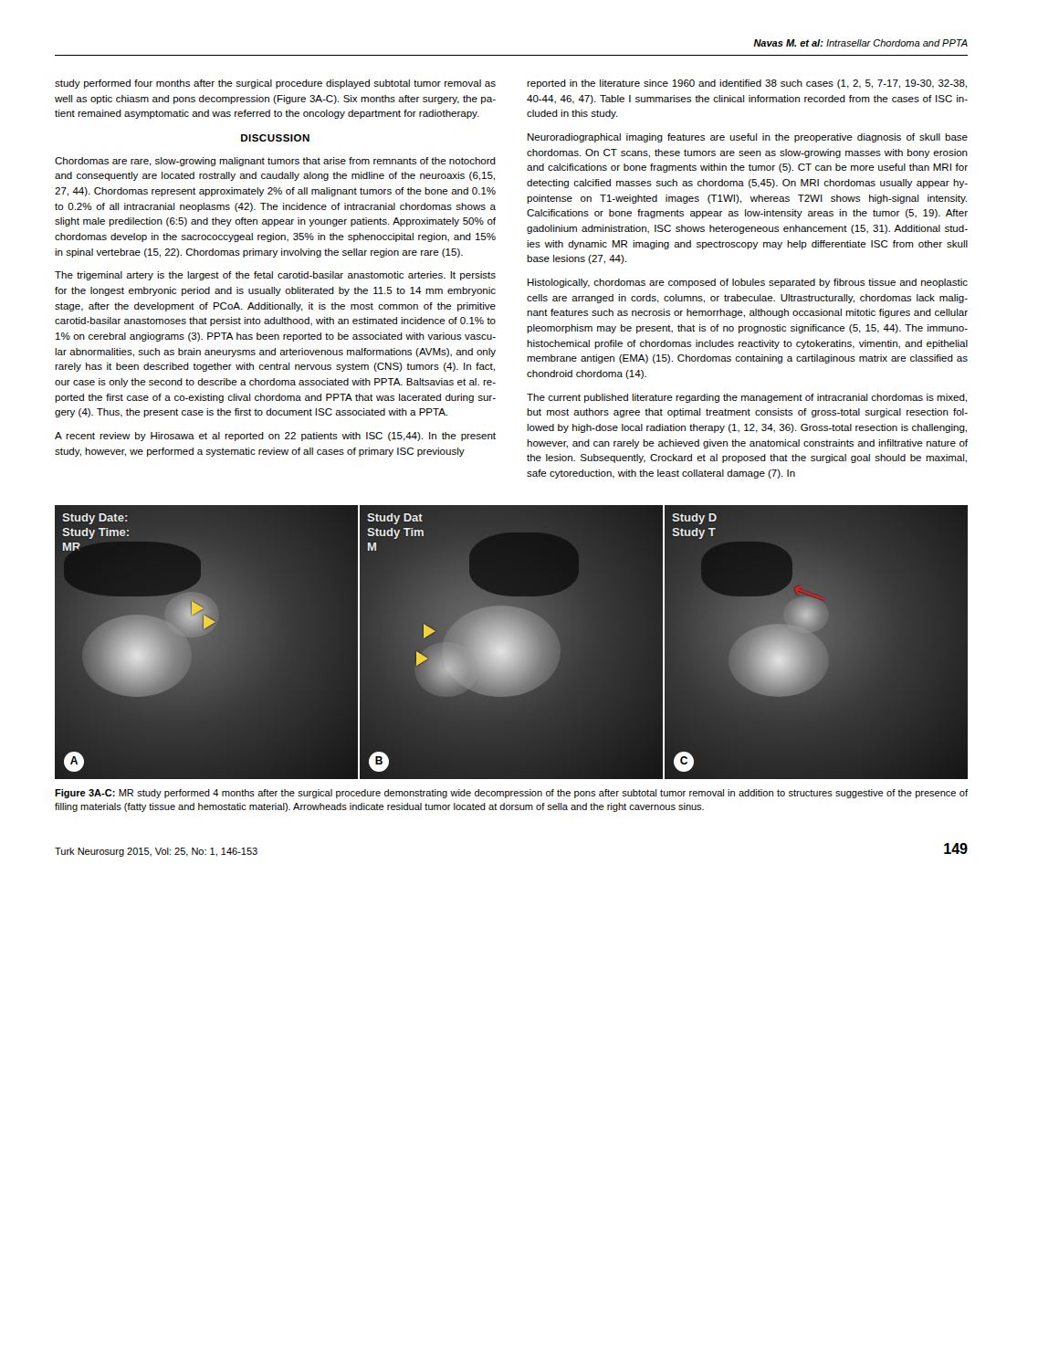Navas M. et al: Intrasellar Chordoma and PPTA
study performed four months after the surgical procedure displayed subtotal tumor removal as well as optic chiasm and pons decompression (Figure 3A-C). Six months after surgery, the patient remained asymptomatic and was referred to the oncology department for radiotherapy.
DISCUSSION
Chordomas are rare, slow-growing malignant tumors that arise from remnants of the notochord and consequently are located rostrally and caudally along the midline of the neuroaxis (6,15, 27, 44). Chordomas represent approximately 2% of all malignant tumors of the bone and 0.1% to 0.2% of all intracranial neoplasms (42). The incidence of intracranial chordomas shows a slight male predilection (6:5) and they often appear in younger patients. Approximately 50% of chordomas develop in the sacrococcygeal region, 35% in the sphenoccipital region, and 15% in spinal vertebrae (15, 22). Chordomas primary involving the sellar region are rare (15).
The trigeminal artery is the largest of the fetal carotid-basilar anastomotic arteries. It persists for the longest embryonic period and is usually obliterated by the 11.5 to 14 mm embryonic stage, after the development of PCoA. Additionally, it is the most common of the primitive carotid-basilar anastomoses that persist into adulthood, with an estimated incidence of 0.1% to 1% on cerebral angiograms (3). PPTA has been reported to be associated with various vascular abnormalities, such as brain aneurysms and arteriovenous malformations (AVMs), and only rarely has it been described together with central nervous system (CNS) tumors (4). In fact, our case is only the second to describe a chordoma associated with PPTA. Baltsavias et al. reported the first case of a co-existing clival chordoma and PPTA that was lacerated during surgery (4). Thus, the present case is the first to document ISC associated with a PPTA.
A recent review by Hirosawa et al reported on 22 patients with ISC (15,44). In the present study, however, we performed a systematic review of all cases of primary ISC previously
reported in the literature since 1960 and identified 38 such cases (1, 2, 5, 7-17, 19-30, 32-38, 40-44, 46, 47). Table I summarises the clinical information recorded from the cases of ISC included in this study.
Neuroradiographical imaging features are useful in the preoperative diagnosis of skull base chordomas. On CT scans, these tumors are seen as slow-growing masses with bony erosion and calcifications or bone fragments within the tumor (5). CT can be more useful than MRI for detecting calcified masses such as chordoma (5,45). On MRI chordomas usually appear hypointense on T1-weighted images (T1WI), whereas T2WI shows high-signal intensity. Calcifications or bone fragments appear as low-intensity areas in the tumor (5, 19). After gadolinium administration, ISC shows heterogeneous enhancement (15, 31). Additional studies with dynamic MR imaging and spectroscopy may help differentiate ISC from other skull base lesions (27, 44).
Histologically, chordomas are composed of lobules separated by fibrous tissue and neoplastic cells are arranged in cords, columns, or trabeculae. Ultrastructurally, chordomas lack malignant features such as necrosis or hemorrhage, although occasional mitotic figures and cellular pleomorphism may be present, that is of no prognostic significance (5, 15, 44). The immunohistochemical profile of chordomas includes reactivity to cytokeratins, vimentin, and epithelial membrane antigen (EMA) (15). Chordomas containing a cartilaginous matrix are classified as chondroid chordoma (14).
The current published literature regarding the management of intracranial chordomas is mixed, but most authors agree that optimal treatment consists of gross-total surgical resection followed by high-dose local radiation therapy (1, 12, 34, 36). Gross-total resection is challenging, however, and can rarely be achieved given the anatomical constraints and infiltrative nature of the lesion. Subsequently, Crockard et al proposed that the surgical goal should be maximal, safe cytoreduction, with the least collateral damage (7). In
Study Date: Study Time: MR
A
Study Dat Study Tim M
B
Study D Study T
⟶
C
Figure 3A-C: MR study performed 4 months after the surgical procedure demonstrating wide decompression of the pons after subtotal tumor removal in addition to structures suggestive of the presence of filling materials (fatty tissue and hemostatic material). Arrowheads indicate residual tumor located at dorsum of sella and the right cavernous sinus.
Turk Neurosurg 2015, Vol: 25, No: 1, 146-153
149